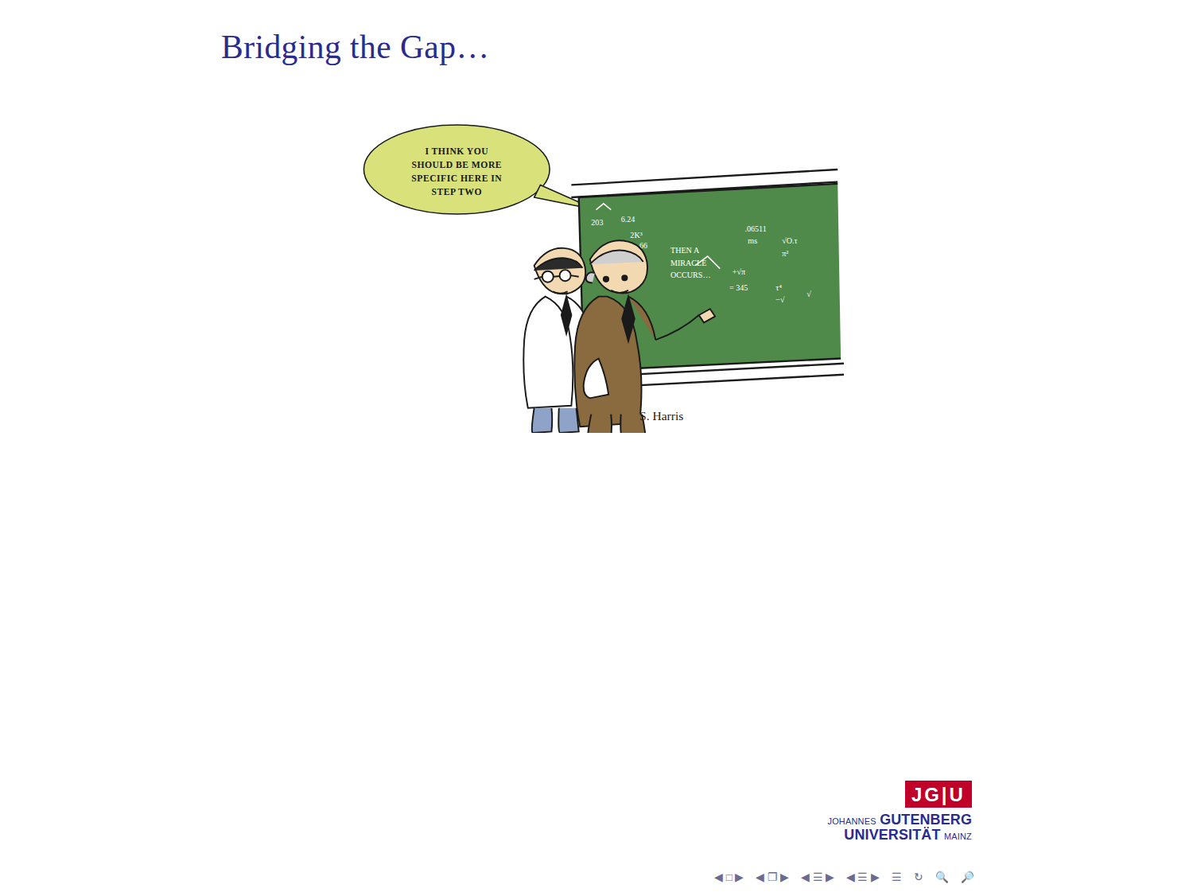Bridging the Gap…
Cartoon: two scientists at a blackboard A cartoon by S. Harris. Two men stand before a green blackboard covered with equations. In the middle of the equations is written "THEN A MIRACLE OCCURS". One man says, "I think you should be more specific here in step two." I THINK YOU SHOULD BE MORE SPECIFIC HERE IN STEP TWO 203 6.24 2K³ 66 THEN A MIRACLE OCCURS… .06511 ms √O.τ π² +√π = 345 τ⁴ −√ √ S. Harris
JG|U
JOHANNES GUTENBERG
UNIVERSITÄT MAINZ
◀□▶ ◀❐▶ ◀☰▶ ◀☰▶ ☰ ↻ 🔍 🔎